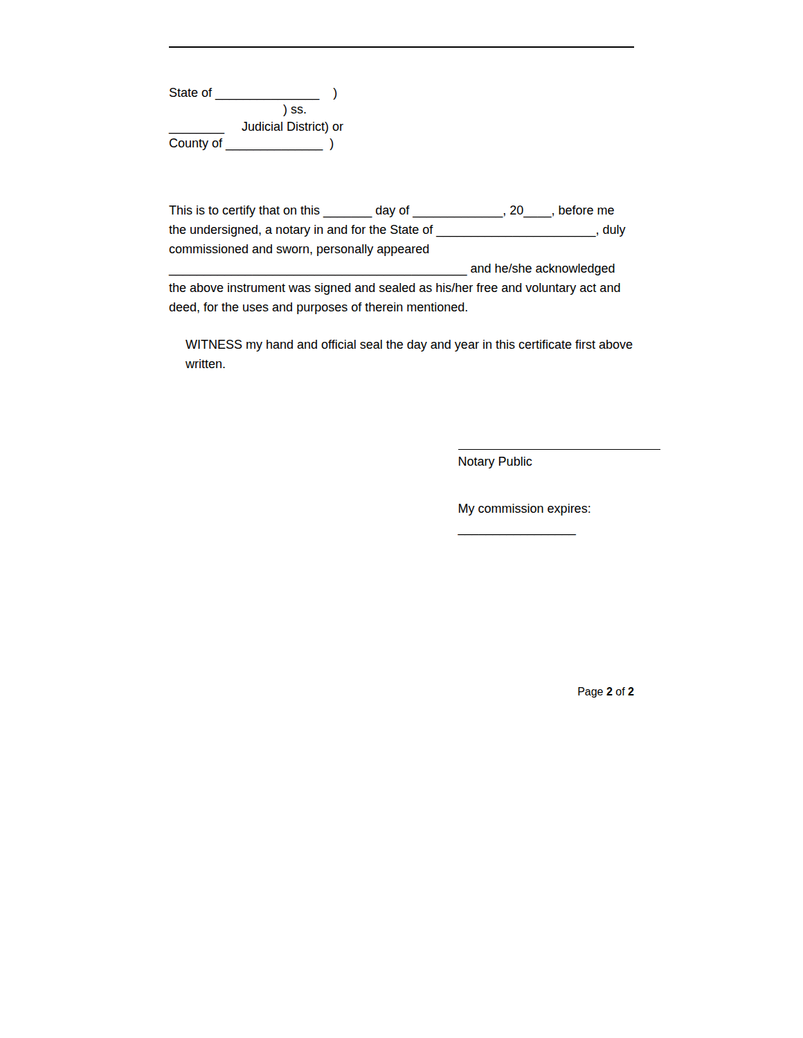State of _______________ )
) ss.
________ Judicial District) or
County of ______________ )
This is to certify that on this _______ day of _____________, 20____, before me the undersigned, a notary in and for the State of _______________________, duly commissioned and sworn, personally appeared ___________________________________________ and he/she acknowledged the above instrument was signed and sealed as his/her free and voluntary act and deed, for the uses and purposes of therein mentioned.
WITNESS my hand and official seal the day and year in this certificate first above written.
Notary Public
My commission expires: _________________
Page 2 of 2